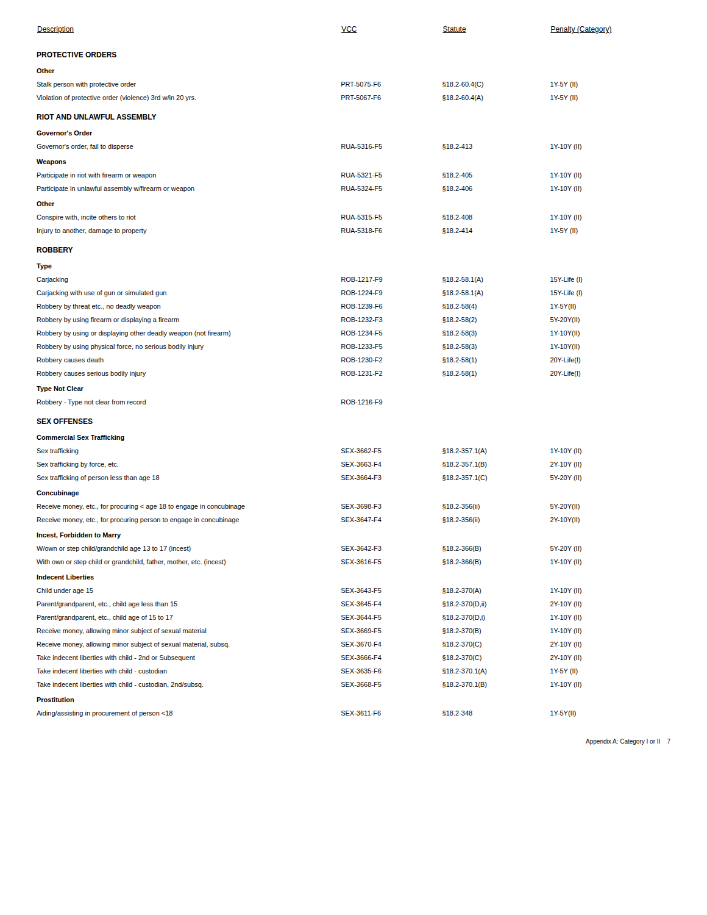| Description | VCC | Statute | Penalty (Category) |
| --- | --- | --- | --- |
| PROTECTIVE ORDERS |
| Other |
| Stalk person with protective order | PRT-5075-F6 | §18.2-60.4(C) | 1Y-5Y (II) |
| Violation of protective order (violence) 3rd w/in 20 yrs. | PRT-5067-F6 | §18.2-60.4(A) | 1Y-5Y (II) |
| RIOT AND UNLAWFUL ASSEMBLY |
| Governor's Order |
| Governor's order, fail to disperse | RUA-5316-F5 | §18.2-413 | 1Y-10Y (II) |
| Weapons |
| Participate in riot with firearm or weapon | RUA-5321-F5 | §18.2-405 | 1Y-10Y (II) |
| Participate in unlawful assembly w/firearm or weapon | RUA-5324-F5 | §18.2-406 | 1Y-10Y (II) |
| Other |
| Conspire with, incite others to riot | RUA-5315-F5 | §18.2-408 | 1Y-10Y (II) |
| Injury to another, damage to property | RUA-5318-F6 | §18.2-414 | 1Y-5Y (II) |
| ROBBERY |
| Type |
| Carjacking | ROB-1217-F9 | §18.2-58.1(A) | 15Y-Life (I) |
| Carjacking with use of gun or simulated gun | ROB-1224-F9 | §18.2-58.1(A) | 15Y-Life (I) |
| Robbery by threat etc., no deadly weapon | ROB-1239-F6 | §18.2-58(4) | 1Y-5Y(II) |
| Robbery by using firearm or displaying a firearm | ROB-1232-F3 | §18.2-58(2) | 5Y-20Y(II) |
| Robbery by using or displaying other deadly weapon (not firearm) | ROB-1234-F5 | §18.2-58(3) | 1Y-10Y(II) |
| Robbery by using physical force, no serious bodily injury | ROB-1233-F5 | §18.2-58(3) | 1Y-10Y(II) |
| Robbery causes death | ROB-1230-F2 | §18.2-58(1) | 20Y-Life(I) |
| Robbery causes serious bodily injury | ROB-1231-F2 | §18.2-58(1) | 20Y-Life(I) |
| Type Not Clear |
| Robbery - Type not clear from record | ROB-1216-F9 | | |
| SEX OFFENSES |
| Commercial Sex Trafficking |
| Sex trafficking | SEX-3662-F5 | §18.2-357.1(A) | 1Y-10Y (II) |
| Sex trafficking by force, etc. | SEX-3663-F4 | §18.2-357.1(B) | 2Y-10Y (II) |
| Sex trafficking of person less than age 18 | SEX-3664-F3 | §18.2-357.1(C) | 5Y-20Y (II) |
| Concubinage |
| Receive money, etc., for procuring < age 18 to engage in concubinage | SEX-3698-F3 | §18.2-356(ii) | 5Y-20Y(II) |
| Receive money, etc., for procuring person to engage in concubinage | SEX-3647-F4 | §18.2-356(ii) | 2Y-10Y(II) |
| Incest, Forbidden to Marry |
| W/own or step child/grandchild age 13 to 17 (incest) | SEX-3642-F3 | §18.2-366(B) | 5Y-20Y (II) |
| With own or step child or grandchild, father, mother, etc. (incest) | SEX-3616-F5 | §18.2-366(B) | 1Y-10Y (II) |
| Indecent Liberties |
| Child under age 15 | SEX-3643-F5 | §18.2-370(A) | 1Y-10Y (II) |
| Parent/grandparent, etc., child age less than 15 | SEX-3645-F4 | §18.2-370(D,ii) | 2Y-10Y (II) |
| Parent/grandparent, etc., child age of 15 to 17 | SEX-3644-F5 | §18.2-370(D,i) | 1Y-10Y (II) |
| Receive money, allowing minor subject of sexual material | SEX-3669-F5 | §18.2-370(B) | 1Y-10Y (II) |
| Receive money, allowing minor subject of sexual material, subsq. | SEX-3670-F4 | §18.2-370(C) | 2Y-10Y (II) |
| Take indecent liberties with child - 2nd or Subsequent | SEX-3666-F4 | §18.2-370(C) | 2Y-10Y (II) |
| Take indecent liberties with child - custodian | SEX-3635-F6 | §18.2-370.1(A) | 1Y-5Y (II) |
| Take indecent liberties with child - custodian, 2nd/subsq. | SEX-3668-F5 | §18.2-370.1(B) | 1Y-10Y (II) |
| Prostitution |
| Aiding/assisting in procurement of person <18 | SEX-3611-F6 | §18.2-348 | 1Y-5Y(II) |
Appendix A: Category I or II 7